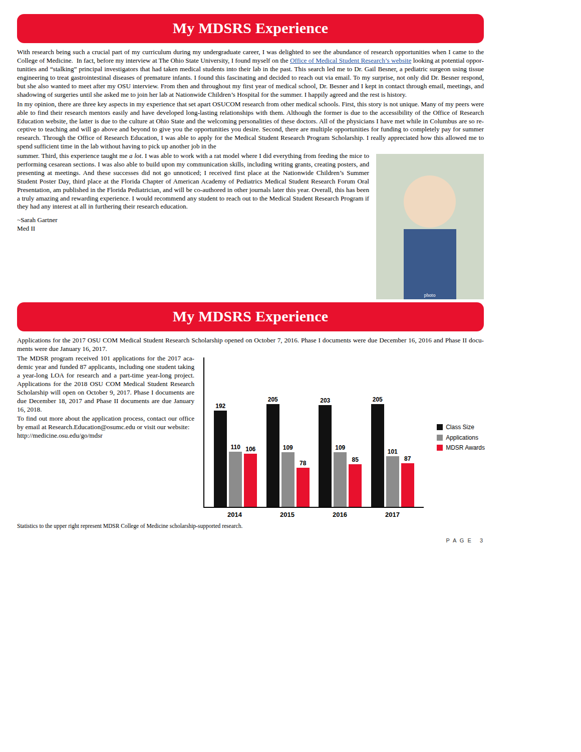My MDSRS Experience
With research being such a crucial part of my curriculum during my undergraduate career, I was delighted to see the abundance of research opportunities when I came to the College of Medicine. In fact, before my interview at The Ohio State University, I found myself on the Office of Medical Student Research’s website looking at potential opportunities and “stalking” principal investigators that had taken medical students into their lab in the past. This search led me to Dr. Gail Besner, a pediatric surgeon using tissue engineering to treat gastrointestinal diseases of premature infants. I found this fascinating and decided to reach out via email. To my surprise, not only did Dr. Besner respond, but she also wanted to meet after my OSU interview. From then and throughout my first year of medical school, Dr. Besner and I kept in contact through email, meetings, and shadowing of surgeries until she asked me to join her lab at Nationwide Children’s Hospital for the summer. I happily agreed and the rest is history.
In my opinion, there are three key aspects in my experience that set apart OSUCOM research from other medical schools. First, this story is not unique. Many of my peers were able to find their research mentors easily and have developed long-lasting relationships with them. Although the former is due to the accessibility of the Office of Research Education website, the latter is due to the culture at Ohio State and the welcoming personalities of these doctors. All of the physicians I have met while in Columbus are so receptive to teaching and will go above and beyond to give you the opportunities you desire. Second, there are multiple opportunities for funding to completely pay for summer research. Through the Office of Research Education, I was able to apply for the Medical Student Research Program Scholarship. I really appreciated how this allowed me to spend sufficient time in the lab without having to pick up another job in the
summer. Third, this experience taught me a lot. I was able to work with a rat model where I did everything from feeding the mice to performing cesarean sections. I was also able to build upon my communication skills, including writing grants, creating posters, and presenting at meetings. And these successes did not go unnoticed; I received first place at the Nationwide Children’s Summer Student Poster Day, third place at the Florida Chapter of American Academy of Pediatrics Medical Student Research Forum Oral Presentation, am published in the Florida Pediatrician, and will be co-authored in other journals later this year. Overall, this has been a truly amazing and rewarding experience. I would recommend any student to reach out to the Medical Student Research Program if they had any interest at all in furthering their research education.
~Sarah Gartner
Med II
My MDSRS Experience
Applications for the 2017 OSU COM Medical Student Research Scholarship opened on October 7, 2016. Phase I documents were due December 16, 2016 and Phase II documents were due January 16, 2017.
192
110
106
205
109
78
203
109
85
205
101
87
2014
2015
2016
2017
Class Size
Applications
MDSR Awards
The MDSR program received 101 applications for the 2017 academic year and funded 87 applicants, including one student taking a year-long LOA for research and a part-time year-long project. Applications for the 2018 OSU COM Medical Student Research Scholarship will open on October 9, 2017. Phase I documents are due December 18, 2017 and Phase II documents are due January 16, 2018.
To find out more about the application process, contact our office by email at Research.Education@osumc.edu or visit our website:
http://medicine.osu.edu/go/mdsr
Statistics to the upper right represent MDSR College of Medicine scholarship-supported research.
P A G E 3